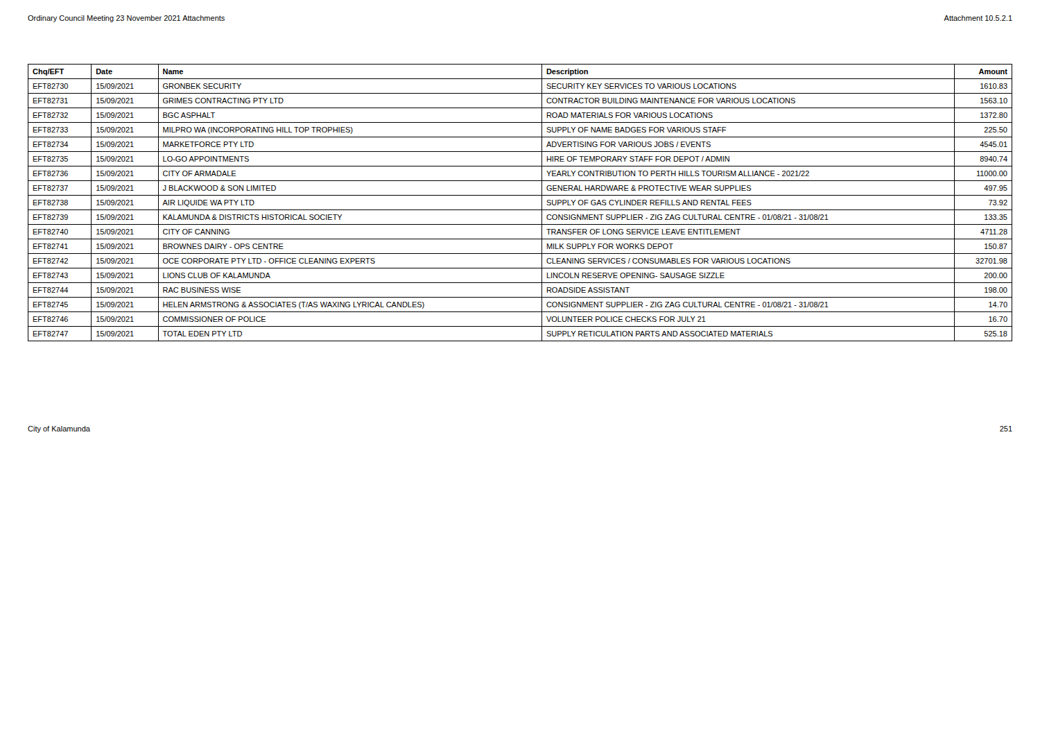Ordinary Council Meeting 23 November 2021 Attachments Attachment 10.5.2.1
| Chq/EFT | Date | Name | Description | Amount |
| --- | --- | --- | --- | --- |
| EFT82730 | 15/09/2021 | GRONBEK SECURITY | SECURITY KEY SERVICES TO VARIOUS LOCATIONS | 1610.83 |
| EFT82731 | 15/09/2021 | GRIMES CONTRACTING PTY LTD | CONTRACTOR BUILDING MAINTENANCE FOR VARIOUS LOCATIONS | 1563.10 |
| EFT82732 | 15/09/2021 | BGC ASPHALT | ROAD MATERIALS FOR VARIOUS LOCATIONS | 1372.80 |
| EFT82733 | 15/09/2021 | MILPRO WA (INCORPORATING HILL TOP TROPHIES) | SUPPLY OF NAME BADGES FOR VARIOUS STAFF | 225.50 |
| EFT82734 | 15/09/2021 | MARKETFORCE PTY LTD | ADVERTISING FOR VARIOUS JOBS / EVENTS | 4545.01 |
| EFT82735 | 15/09/2021 | LO-GO APPOINTMENTS | HIRE OF TEMPORARY STAFF FOR DEPOT / ADMIN | 8940.74 |
| EFT82736 | 15/09/2021 | CITY OF ARMADALE | YEARLY CONTRIBUTION TO PERTH HILLS TOURISM ALLIANCE - 2021/22 | 11000.00 |
| EFT82737 | 15/09/2021 | J BLACKWOOD & SON LIMITED | GENERAL HARDWARE & PROTECTIVE WEAR SUPPLIES | 497.95 |
| EFT82738 | 15/09/2021 | AIR LIQUIDE WA PTY LTD | SUPPLY OF GAS CYLINDER REFILLS AND RENTAL FEES | 73.92 |
| EFT82739 | 15/09/2021 | KALAMUNDA & DISTRICTS HISTORICAL SOCIETY | CONSIGNMENT SUPPLIER - ZIG ZAG CULTURAL CENTRE - 01/08/21 - 31/08/21 | 133.35 |
| EFT82740 | 15/09/2021 | CITY OF CANNING | TRANSFER OF LONG SERVICE LEAVE ENTITLEMENT | 4711.28 |
| EFT82741 | 15/09/2021 | BROWNES DAIRY - OPS CENTRE | MILK SUPPLY FOR WORKS DEPOT | 150.87 |
| EFT82742 | 15/09/2021 | OCE CORPORATE PTY LTD - OFFICE CLEANING EXPERTS | CLEANING SERVICES / CONSUMABLES FOR VARIOUS LOCATIONS | 32701.98 |
| EFT82743 | 15/09/2021 | LIONS CLUB OF KALAMUNDA | LINCOLN RESERVE OPENING- SAUSAGE SIZZLE | 200.00 |
| EFT82744 | 15/09/2021 | RAC BUSINESS WISE | ROADSIDE ASSISTANT | 198.00 |
| EFT82745 | 15/09/2021 | HELEN ARMSTRONG & ASSOCIATES (T/AS WAXING LYRICAL CANDLES) | CONSIGNMENT SUPPLIER - ZIG ZAG CULTURAL CENTRE - 01/08/21 - 31/08/21 | 14.70 |
| EFT82746 | 15/09/2021 | COMMISSIONER OF POLICE | VOLUNTEER POLICE CHECKS FOR JULY 21 | 16.70 |
| EFT82747 | 15/09/2021 | TOTAL EDEN PTY LTD | SUPPLY RETICULATION PARTS AND ASSOCIATED MATERIALS | 525.18 |
City of Kalamunda 251